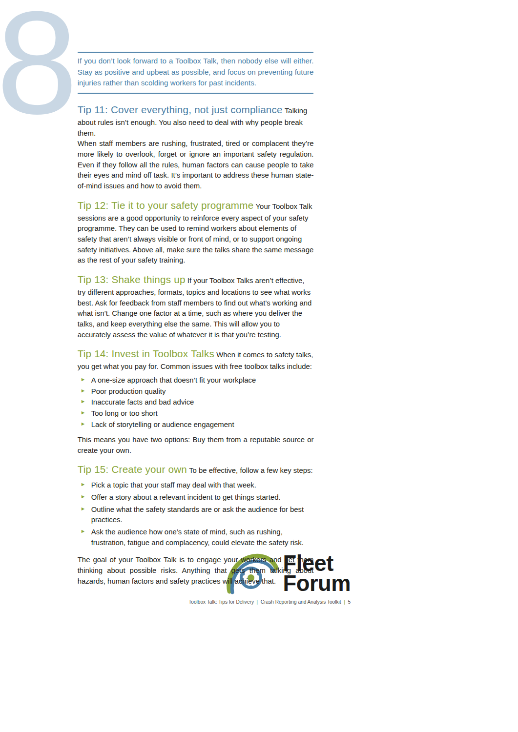8
If you don’t look forward to a Toolbox Talk, then nobody else will either. Stay as positive and upbeat as possible, and focus on preventing future injuries rather than scolding workers for past incidents.
Tip 11: Cover everything, not just compliance
Talking about rules isn’t enough. You also need to deal with why people break them.
When staff members are rushing, frustrated, tired or complacent they’re more likely to overlook, forget or ignore an important safety regulation. Even if they follow all the rules, human factors can cause people to take their eyes and mind off task. It’s important to address these human state-of-mind issues and how to avoid them.
Tip 12: Tie it to your safety programme
Your Toolbox Talk sessions are a good opportunity to reinforce every aspect of your safety programme. They can be used to remind workers about elements of safety that aren’t always visible or front of mind, or to support ongoing safety initiatives. Above all, make sure the talks share the same message as the rest of your safety training.
Tip 13: Shake things up
If your Toolbox Talks aren’t effective, try different approaches, formats, topics and locations to see what works best. Ask for feedback from staff members to find out what’s working and what isn’t. Change one factor at a time, such as where you deliver the talks, and keep everything else the same. This will allow you to accurately assess the value of whatever it is that you’re testing.
Tip 14: Invest in Toolbox Talks
When it comes to safety talks, you get what you pay for. Common issues with free toolbox talks include:
A one-size approach that doesn’t fit your workplace
Poor production quality
Inaccurate facts and bad advice
Too long or too short
Lack of storytelling or audience engagement
This means you have two options: Buy them from a reputable source or create your own.
Tip 15: Create your own
To be effective, follow a few key steps:
Pick a topic that your staff may deal with that week.
Offer a story about a relevant incident to get things started.
Outline what the safety standards are or ask the audience for best practices.
Ask the audience how one’s state of mind, such as rushing, frustration, fatigue and complacency, could elevate the safety risk.
The goal of your Toolbox Talk is to engage your workers and get them thinking about possible risks. Anything that gets them talking about hazards, human factors and safety practices will achieve that.
Fleet
Forum
Toolbox Talk: Tips for Delivery | Crash Reporting and Analysis Toolkit | 5